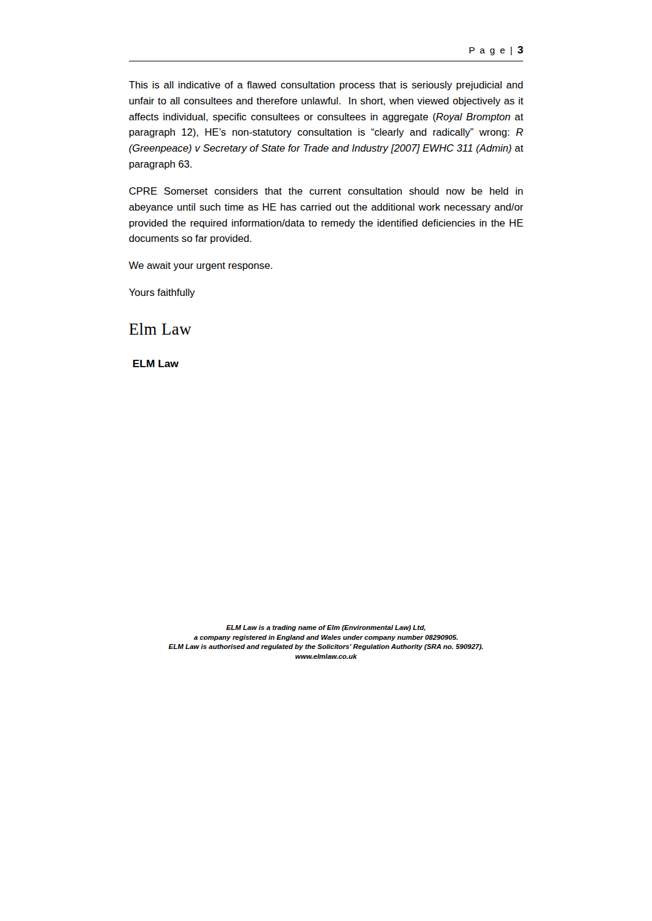P a g e | 3
This is all indicative of a flawed consultation process that is seriously prejudicial and unfair to all consultees and therefore unlawful. In short, when viewed objectively as it affects individual, specific consultees or consultees in aggregate (Royal Brompton at paragraph 12), HE’s non-statutory consultation is “clearly and radically” wrong: R (Greenpeace) v Secretary of State for Trade and Industry [2007] EWHC 311 (Admin) at paragraph 63.
CPRE Somerset considers that the current consultation should now be held in abeyance until such time as HE has carried out the additional work necessary and/or provided the required information/data to remedy the identified deficiencies in the HE documents so far provided.
We await your urgent response.
Yours faithfully
Elm Law
ELM Law
ELM Law is a trading name of Elm (Environmental Law) Ltd,
a company registered in England and Wales under company number 08290905.
ELM Law is authorised and regulated by the Solicitors' Regulation Authority (SRA no. 590927).
www.elmlaw.co.uk